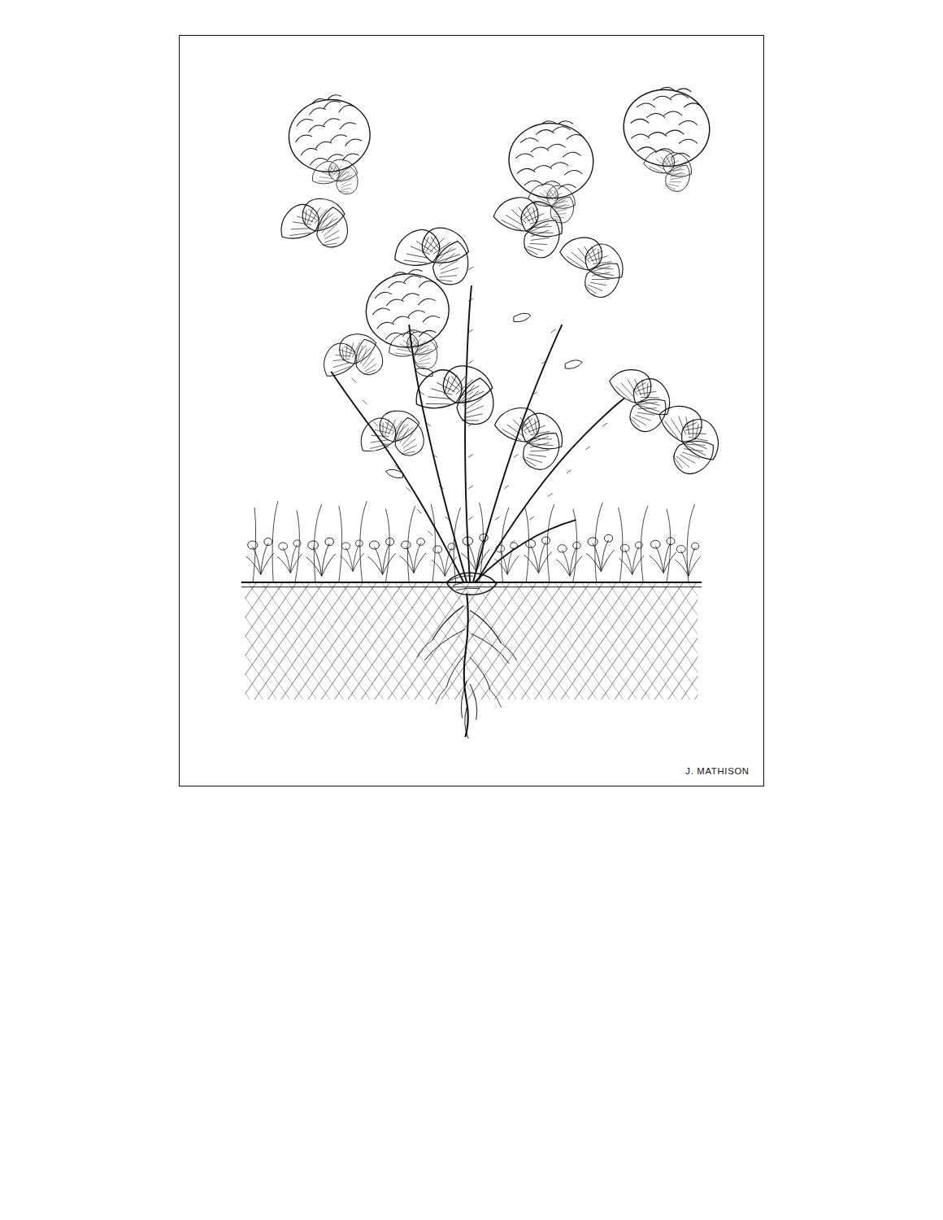Pen-and-ink botanical illustration of a flowering clover plant
J. Mathison